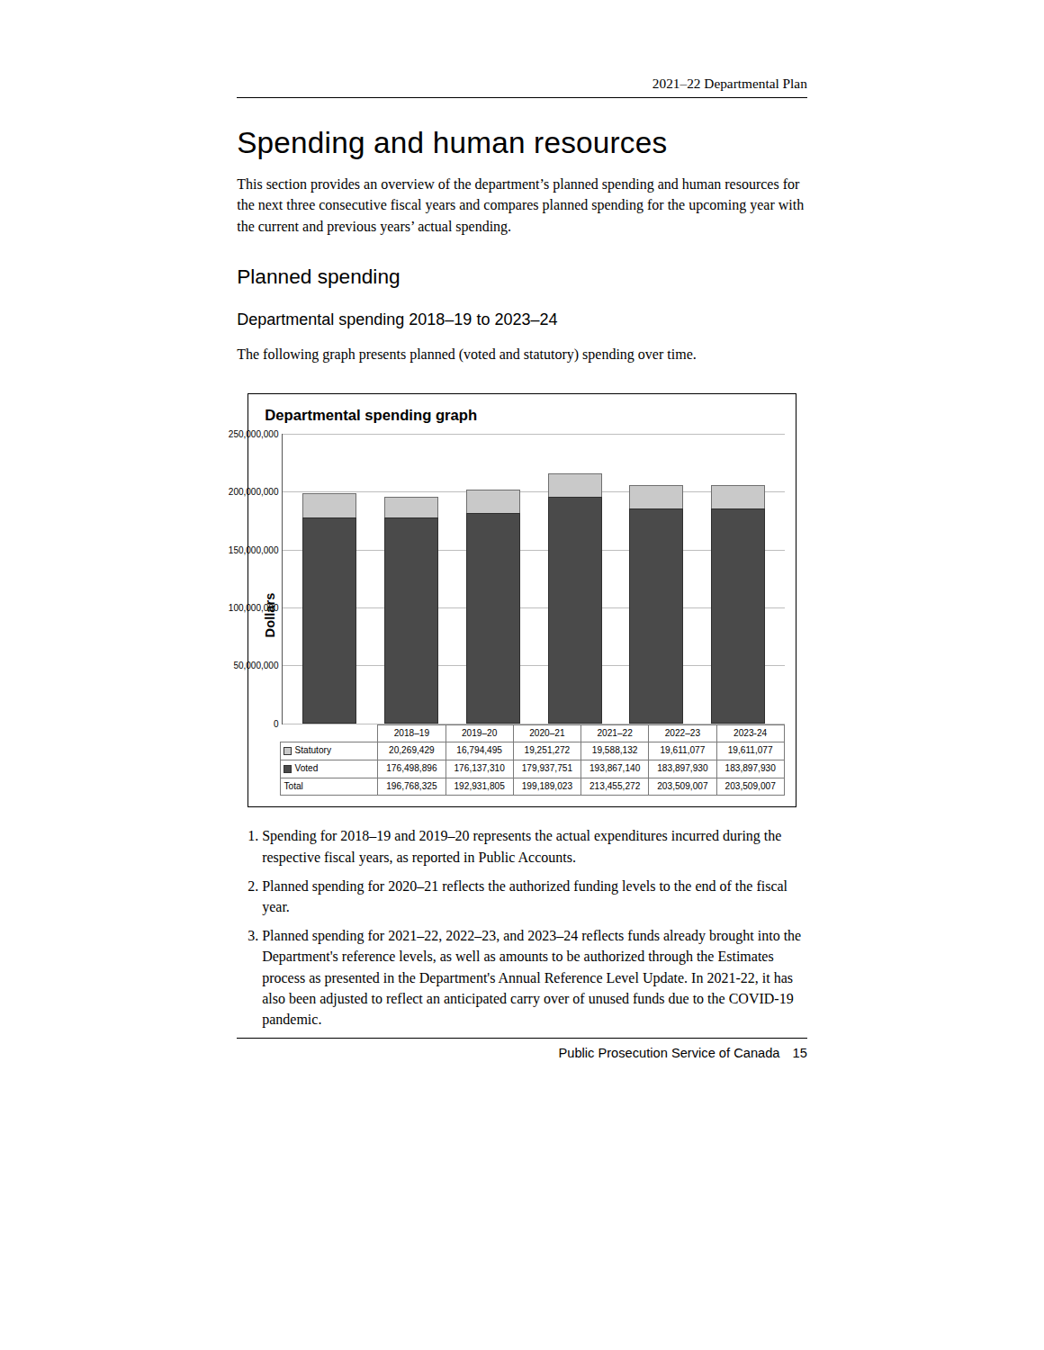2021–22 Departmental Plan
Spending and human resources
This section provides an overview of the department’s planned spending and human resources for the next three consecutive fiscal years and compares planned spending for the upcoming year with the current and previous years’ actual spending.
Planned spending
Departmental spending 2018–19 to 2023–24
The following graph presents planned (voted and statutory) spending over time.
Departmental spending graph
Dollars
250,000,000
200,000,000
150,000,000
100,000,000
50,000,000
0
| | 2018–19 | 2019–20 | 2020–21 | 2021–22 | 2022–23 | 2023-24 |
| --- | --- | --- | --- | --- | --- | --- |
| Statutory | 20,269,429 | 16,794,495 | 19,251,272 | 19,588,132 | 19,611,077 | 19,611,077 |
| Voted | 176,498,896 | 176,137,310 | 179,937,751 | 193,867,140 | 183,897,930 | 183,897,930 |
| Total | 196,768,325 | 192,931,805 | 199,189,023 | 213,455,272 | 203,509,007 | 203,509,007 |
Spending for 2018–19 and 2019–20 represents the actual expenditures incurred during the respective fiscal years, as reported in Public Accounts.
Planned spending for 2020–21 reflects the authorized funding levels to the end of the fiscal year.
Planned spending for 2021–22, 2022–23, and 2023–24 reflects funds already brought into the Department's reference levels, as well as amounts to be authorized through the Estimates process as presented in the Department's Annual Reference Level Update. In 2021-22, it has also been adjusted to reflect an anticipated carry over of unused funds due to the COVID-19 pandemic.
Public Prosecution Service of Canada15